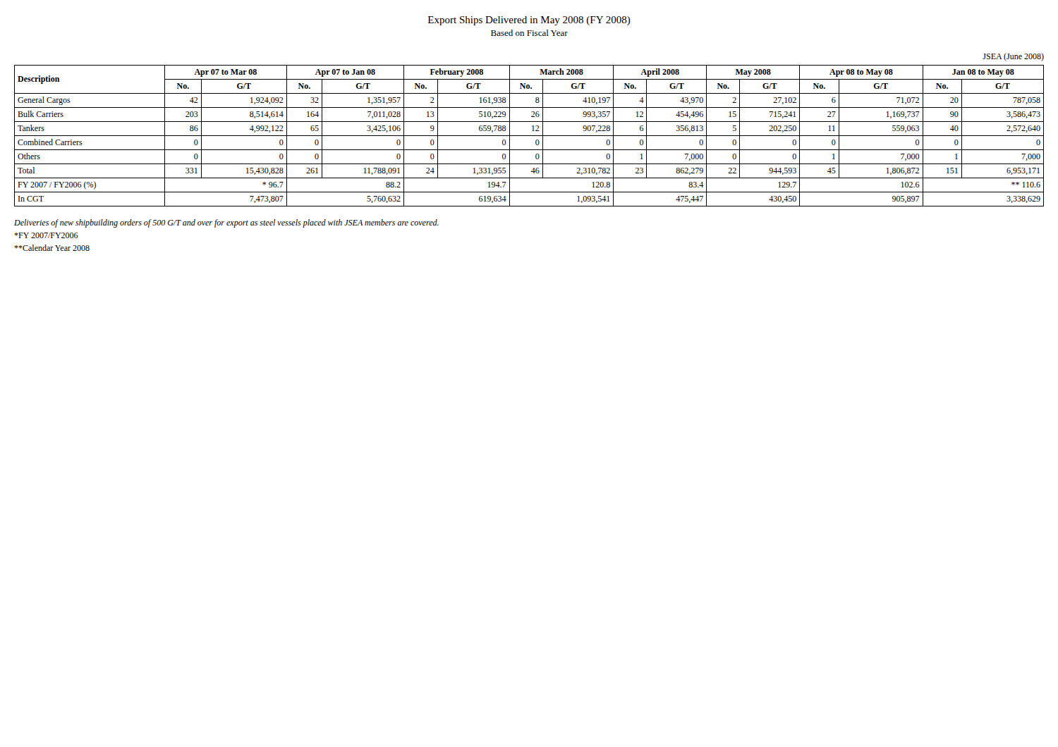Export Ships Delivered in May 2008 (FY 2008)
Based on Fiscal Year
JSEA (June 2008)
| Description | Apr 07 to Mar 08 | Apr 07 to Jan 08 | February 2008 | March 2008 | April 2008 | May 2008 | Apr 08 to May 08 | Jan 08 to May 08 |
| --- | --- | --- | --- | --- | --- | --- | --- | --- |
| No. | G/T | No. | G/T | No. | G/T | No. | G/T | No. | G/T | No. | G/T | No. | G/T | No. | G/T |
| General Cargos | 42 | 1,924,092 | 32 | 1,351,957 | 2 | 161,938 | 8 | 410,197 | 4 | 43,970 | 2 | 27,102 | 6 | 71,072 | 20 | 787,058 |
| Bulk Carriers | 203 | 8,514,614 | 164 | 7,011,028 | 13 | 510,229 | 26 | 993,357 | 12 | 454,496 | 15 | 715,241 | 27 | 1,169,737 | 90 | 3,586,473 |
| Tankers | 86 | 4,992,122 | 65 | 3,425,106 | 9 | 659,788 | 12 | 907,228 | 6 | 356,813 | 5 | 202,250 | 11 | 559,063 | 40 | 2,572,640 |
| Combined Carriers | 0 | 0 | 0 | 0 | 0 | 0 | 0 | 0 | 0 | 0 | 0 | 0 | 0 | 0 | 0 | 0 |
| Others | 0 | 0 | 0 | 0 | 0 | 0 | 0 | 0 | 1 | 7,000 | 0 | 0 | 1 | 7,000 | 1 | 7,000 |
| Total | 331 | 15,430,828 | 261 | 11,788,091 | 24 | 1,331,955 | 46 | 2,310,782 | 23 | 862,279 | 22 | 944,593 | 45 | 1,806,872 | 151 | 6,953,171 |
| FY 2007 / FY2006 (%) | * 96.7 | 88.2 | 194.7 | 120.8 | 83.4 | 129.7 | 102.6 | ** 110.6 |
| In CGT | 7,473,807 | 5,760,632 | 619,634 | 1,093,541 | 475,447 | 430,450 | 905,897 | 3,338,629 |
Deliveries of new shipbuilding orders of 500 G/T and over for export as steel vessels placed with JSEA members are covered.
*FY 2007/FY2006
**Calendar Year 2008